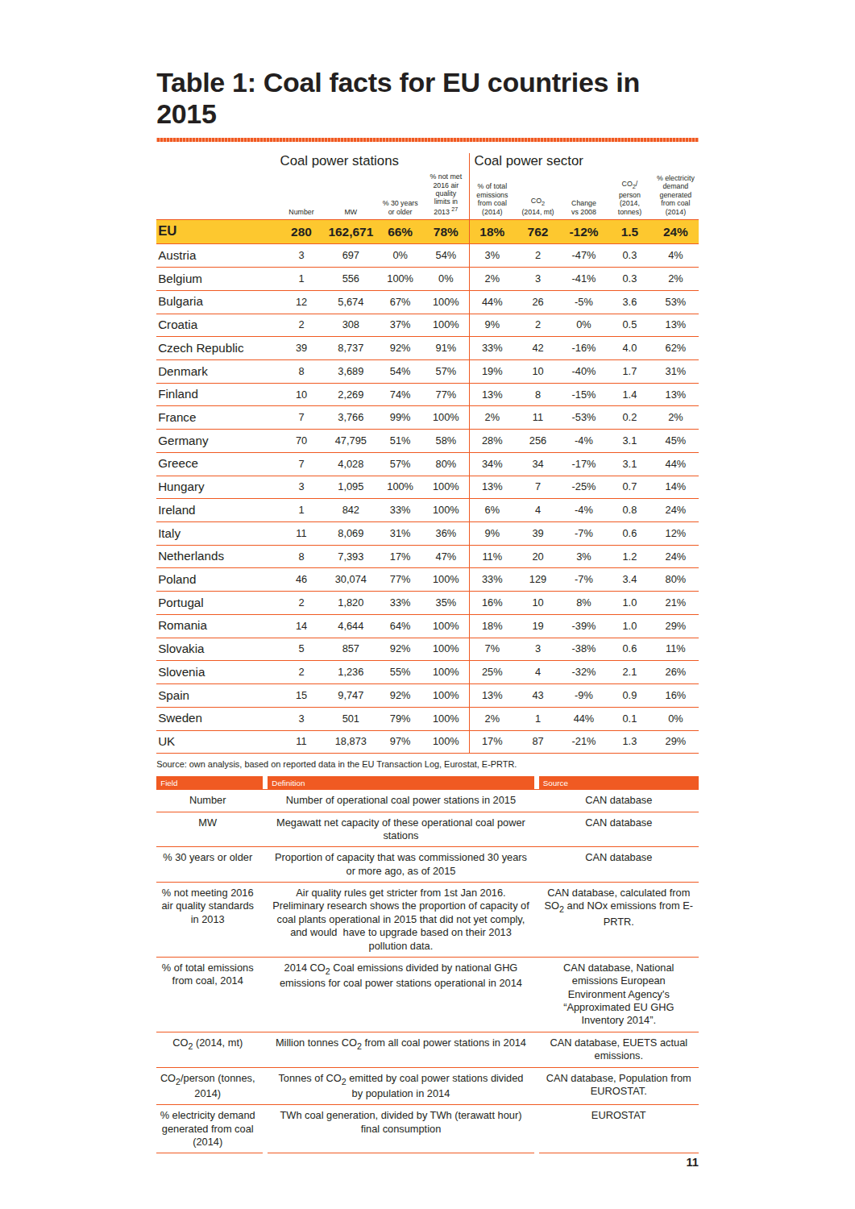Table 1: Coal facts for EU countries in 2015
| | Coal power stations | Coal power sector |
| --- | --- | --- |
| | Number | MW | % 30 years or older | % not met 2016 air quality limits in 2013 27 | % of total emissions from coal (2014) | CO 2 (2014, mt) | Change vs 2008 | CO 2 / person (2014, tonnes) | % electricity demand generated from coal (2014) |
| EU | 280 | 162,671 | 66% | 78% | 18% | 762 | -12% | 1.5 | 24% |
| Austria | 3 | 697 | 0% | 54% | 3% | 2 | -47% | 0.3 | 4% |
| Belgium | 1 | 556 | 100% | 0% | 2% | 3 | -41% | 0.3 | 2% |
| Bulgaria | 12 | 5,674 | 67% | 100% | 44% | 26 | -5% | 3.6 | 53% |
| Croatia | 2 | 308 | 37% | 100% | 9% | 2 | 0% | 0.5 | 13% |
| Czech Republic | 39 | 8,737 | 92% | 91% | 33% | 42 | -16% | 4.0 | 62% |
| Denmark | 8 | 3,689 | 54% | 57% | 19% | 10 | -40% | 1.7 | 31% |
| Finland | 10 | 2,269 | 74% | 77% | 13% | 8 | -15% | 1.4 | 13% |
| France | 7 | 3,766 | 99% | 100% | 2% | 11 | -53% | 0.2 | 2% |
| Germany | 70 | 47,795 | 51% | 58% | 28% | 256 | -4% | 3.1 | 45% |
| Greece | 7 | 4,028 | 57% | 80% | 34% | 34 | -17% | 3.1 | 44% |
| Hungary | 3 | 1,095 | 100% | 100% | 13% | 7 | -25% | 0.7 | 14% |
| Ireland | 1 | 842 | 33% | 100% | 6% | 4 | -4% | 0.8 | 24% |
| Italy | 11 | 8,069 | 31% | 36% | 9% | 39 | -7% | 0.6 | 12% |
| Netherlands | 8 | 7,393 | 17% | 47% | 11% | 20 | 3% | 1.2 | 24% |
| Poland | 46 | 30,074 | 77% | 100% | 33% | 129 | -7% | 3.4 | 80% |
| Portugal | 2 | 1,820 | 33% | 35% | 16% | 10 | 8% | 1.0 | 21% |
| Romania | 14 | 4,644 | 64% | 100% | 18% | 19 | -39% | 1.0 | 29% |
| Slovakia | 5 | 857 | 92% | 100% | 7% | 3 | -38% | 0.6 | 11% |
| Slovenia | 2 | 1,236 | 55% | 100% | 25% | 4 | -32% | 2.1 | 26% |
| Spain | 15 | 9,747 | 92% | 100% | 13% | 43 | -9% | 0.9 | 16% |
| Sweden | 3 | 501 | 79% | 100% | 2% | 1 | 44% | 0.1 | 0% |
| UK | 11 | 18,873 | 97% | 100% | 17% | 87 | -21% | 1.3 | 29% |
Source: own analysis, based on reported data in the EU Transaction Log, Eurostat, E-PRTR.
| Field | | Definition | | Source |
| --- | --- | --- | --- | --- |
| Number | | Number of operational coal power stations in 2015 | | CAN database |
| MW | | Megawatt net capacity of these operational coal power stations | | CAN database |
| % 30 years or older | | Proportion of capacity that was commissioned 30 years or more ago, as of 2015 | | CAN database |
| % not meeting 2016 air quality standards in 2013 | | Air quality rules get stricter from 1st Jan 2016. Preliminary research shows the proportion of capacity of coal plants operational in 2015 that did not yet comply, and would have to upgrade based on their 2013 pollution data. | | CAN database, calculated from SO 2 and NOx emissions from E-PRTR. |
| % of total emissions from coal, 2014 | | 2014 CO 2 Coal emissions divided by national GHG emissions for coal power stations operational in 2014 | | CAN database, National emissions European Environment Agency's “Approximated EU GHG Inventory 2014”. |
| CO 2 (2014, mt) | | Million tonnes CO 2 from all coal power stations in 2014 | | CAN database, EUETS actual emissions. |
| CO 2 /person (tonnes, 2014) | | Tonnes of CO 2 emitted by coal power stations divided by population in 2014 | | CAN database, Population from EUROSTAT. |
| % electricity demand generated from coal (2014) | | TWh coal generation, divided by TWh (terawatt hour) final consumption | | EUROSTAT |
11